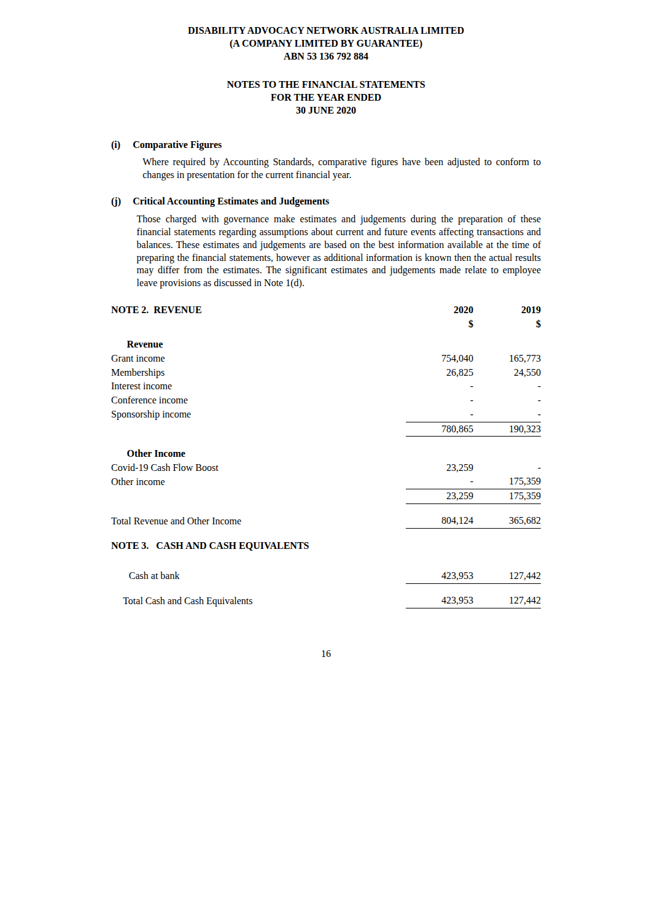Disability Advocacy Network Australia Limited
(A Company Limited by Guarantee)
ABN 53 136 792 884
Notes to the Financial Statements
for the Year Ended
30 June 2020
(i) Comparative Figures
Where required by Accounting Standards, comparative figures have been adjusted to conform to changes in presentation for the current financial year.
(j) Critical Accounting Estimates and Judgements
Those charged with governance make estimates and judgements during the preparation of these financial statements regarding assumptions about current and future events affecting transactions and balances. These estimates and judgements are based on the best information available at the time of preparing the financial statements, however as additional information is known then the actual results may differ from the estimates. The significant estimates and judgements made relate to employee leave provisions as discussed in Note 1(d).
| NOTE 2. REVENUE | 2020 | 2019 |
| | $ | $ |
| Revenue | | |
| Grant income | 754,040 | 165,773 |
| Memberships | 26,825 | 24,550 |
| Interest income | - | - |
| Conference income | - | - |
| Sponsorship income | - | - |
| | 780,865 | 190,323 |
| Other Income | | |
| Covid-19 Cash Flow Boost | 23,259 | - |
| Other income | - | 175,359 |
| | 23,259 | 175,359 |
| Total Revenue and Other Income | 804,124 | 365,682 |
| NOTE 3. CASH AND CASH EQUIVALENTS | | |
| Cash at bank | 423,953 | 127,442 |
| Total Cash and Cash Equivalents | 423,953 | 127,442 |
16